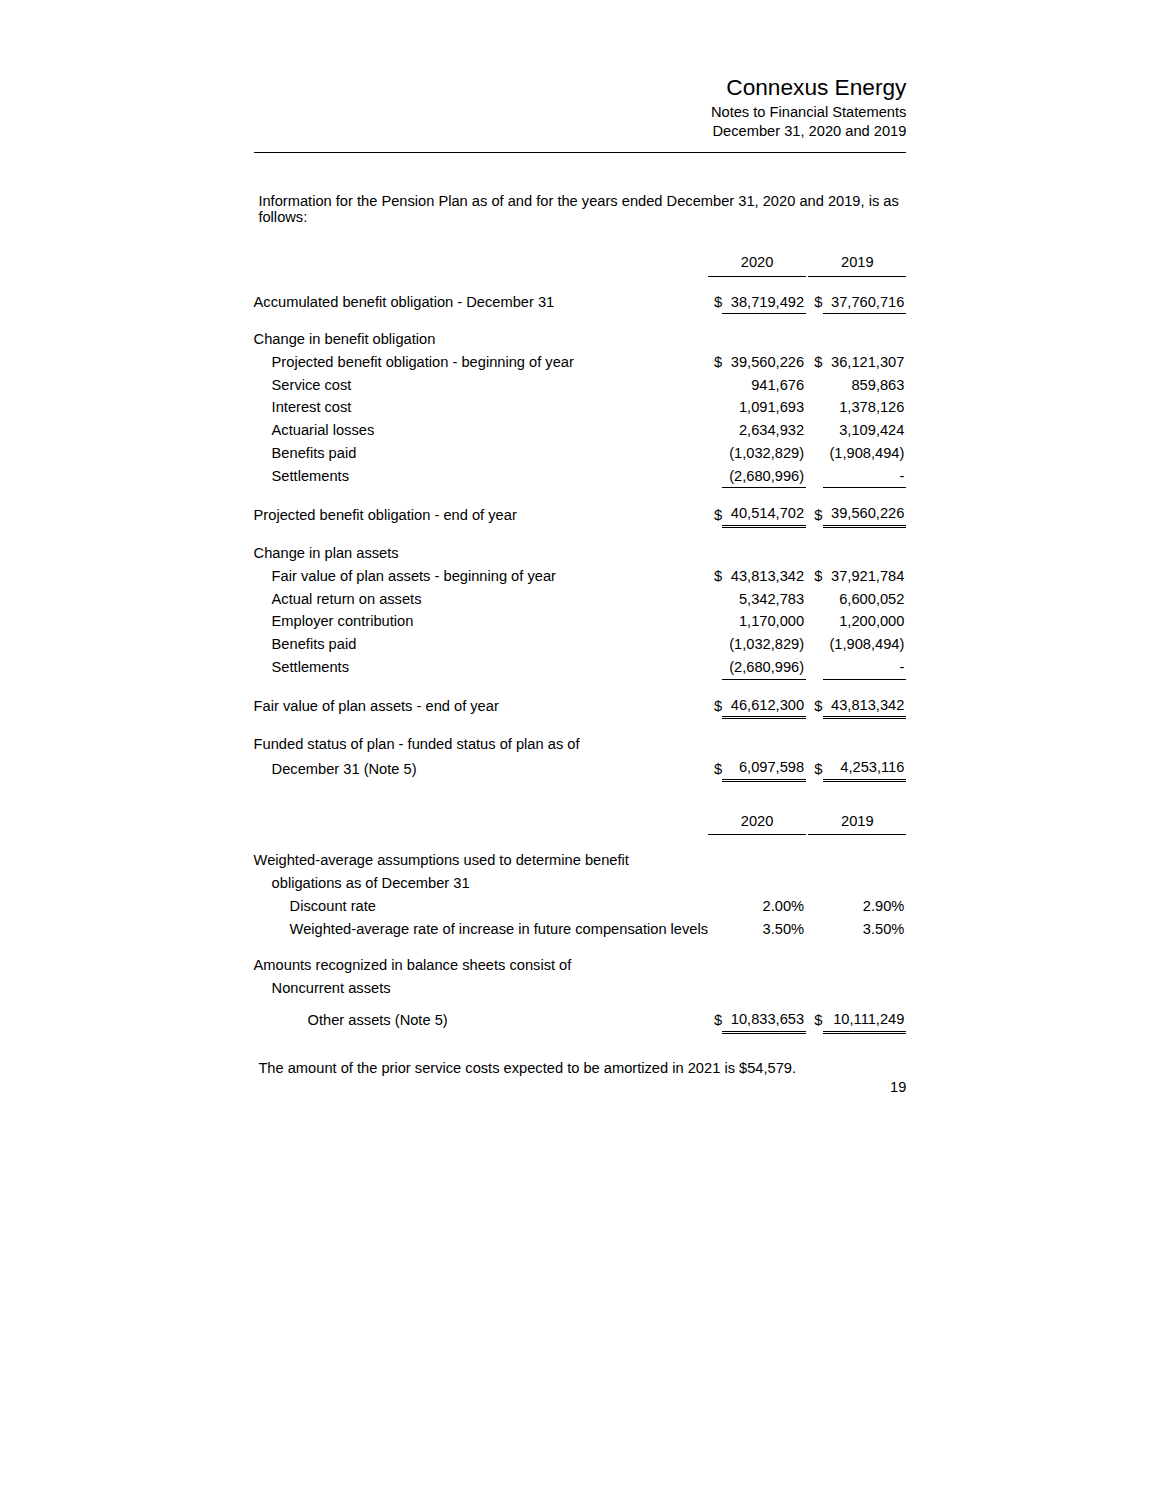Connexus Energy
Notes to Financial Statements
December 31, 2020 and 2019
Information for the Pension Plan as of and for the years ended December 31, 2020 and 2019, is as follows:
| | 2020 | | 2019 |
| Accumulated benefit obligation - December 31 | $ | 38,719,492 | | $ | 37,760,716 |
| Change in benefit obligation | | | | | |
| Projected benefit obligation - beginning of year | $ | 39,560,226 | | $ | 36,121,307 |
| Service cost | | 941,676 | | | 859,863 |
| Interest cost | | 1,091,693 | | | 1,378,126 |
| Actuarial losses | | 2,634,932 | | | 3,109,424 |
| Benefits paid | | (1,032,829) | | | (1,908,494) |
| Settlements | | (2,680,996) | | | - |
| Projected benefit obligation - end of year | $ | 40,514,702 | | $ | 39,560,226 |
| Change in plan assets | | | | | |
| Fair value of plan assets - beginning of year | $ | 43,813,342 | | $ | 37,921,784 |
| Actual return on assets | | 5,342,783 | | | 6,600,052 |
| Employer contribution | | 1,170,000 | | | 1,200,000 |
| Benefits paid | | (1,032,829) | | | (1,908,494) |
| Settlements | | (2,680,996) | | | - |
| Fair value of plan assets - end of year | $ | 46,612,300 | | $ | 43,813,342 |
| Funded status of plan - funded status of plan as of | | | | | |
| December 31 (Note 5) | $ | 6,097,598 | | $ | 4,253,116 |
| | 2020 | | 2019 |
| Weighted-average assumptions used to determine benefit | | | | | |
| obligations as of December 31 | | | | | |
| Discount rate | | 2.00% | | | 2.90% |
| Weighted-average rate of increase in future compensation levels | | 3.50% | | | 3.50% |
| Amounts recognized in balance sheets consist of | | | | | |
| Noncurrent assets | | | | | |
| Other assets (Note 5) | $ | 10,833,653 | | $ | 10,111,249 |
The amount of the prior service costs expected to be amortized in 2021 is $54,579.
19